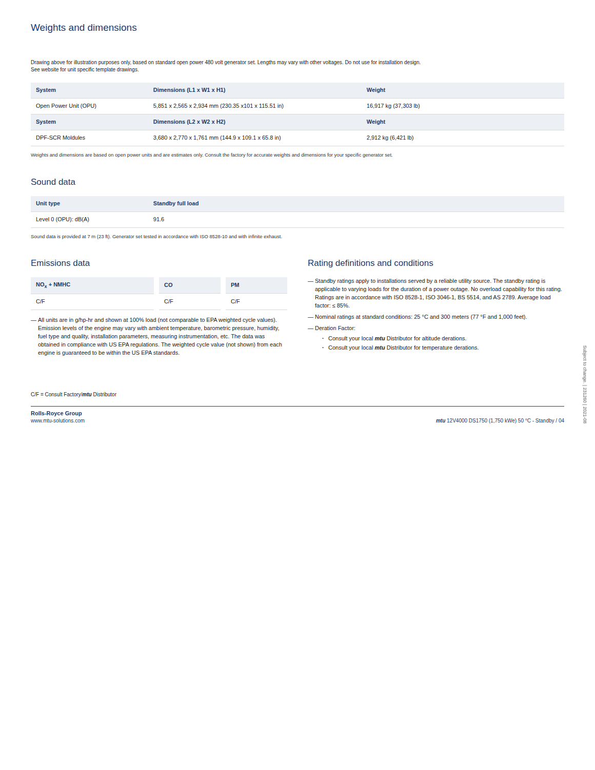Weights and dimensions
Drawing above for illustration purposes only, based on standard open power 480 volt generator set. Lengths may vary with other voltages. Do not use for installation design.
See website for unit specific template drawings.
| System | Dimensions (L1 x W1 x H1) | Weight |
| --- | --- | --- |
| Open Power Unit (OPU) | 5,851 x 2,565 x 2,934 mm (230.35 x101 x 115.51 in) | 16,917 kg (37,303 lb) |
| System | Dimensions (L2 x W2 x H2) | Weight |
| DPF-SCR Moldules | 3,680 x 2,770 x 1,761 mm (144.9 x 109.1 x 65.8 in) | 2,912 kg (6,421 lb) |
Weights and dimensions are based on open power units and are estimates only. Consult the factory for accurate weights and dimensions for your specific generator set.
Sound data
| Unit type | Standby full load |
| --- | --- |
| Level 0 (OPU): dB(A) | 91.6 |
Sound data is provided at 7 m (23 ft). Generator set tested in accordance with ISO 8528-10 and with infinite exhaust.
Emissions data
| NO x + NMHC |
| --- |
| C/F |
| CO |
| --- |
| C/F |
| PM |
| --- |
| C/F |
All units are in g/hp-hr and shown at 100% load (not comparable to EPA weighted cycle values). Emission levels of the engine may vary with ambient temperature, barometric pressure, humidity, fuel type and quality, installation parameters, measuring instrumentation, etc. The data was obtained in compliance with US EPA regulations. The weighted cycle value (not shown) from each engine is guaranteed to be within the US EPA standards.
Rating definitions and conditions
Standby ratings apply to installations served by a reliable utility source. The standby rating is applicable to varying loads for the duration of a power outage. No overload capability for this rating. Ratings are in accordance with ISO 8528-1, ISO 3046-1, BS 5514, and AS 2789. Average load factor: ≤ 85%.
Nominal ratings at standard conditions: 25 °C and 300 meters (77 °F and 1,000 feet).
Deration Factor:
Consult your local mtu Distributor for altitude derations.
Consult your local mtu Distributor for temperature derations.
C/F = Consult Factory/mtu Distributor
Rolls-Royce Group
www.mtu-solutions.com
mtu 12V4000 DS1750 (1,750 kWe) 50 °C - Standby / 04
Subject to change. | 231260 | 2021-08